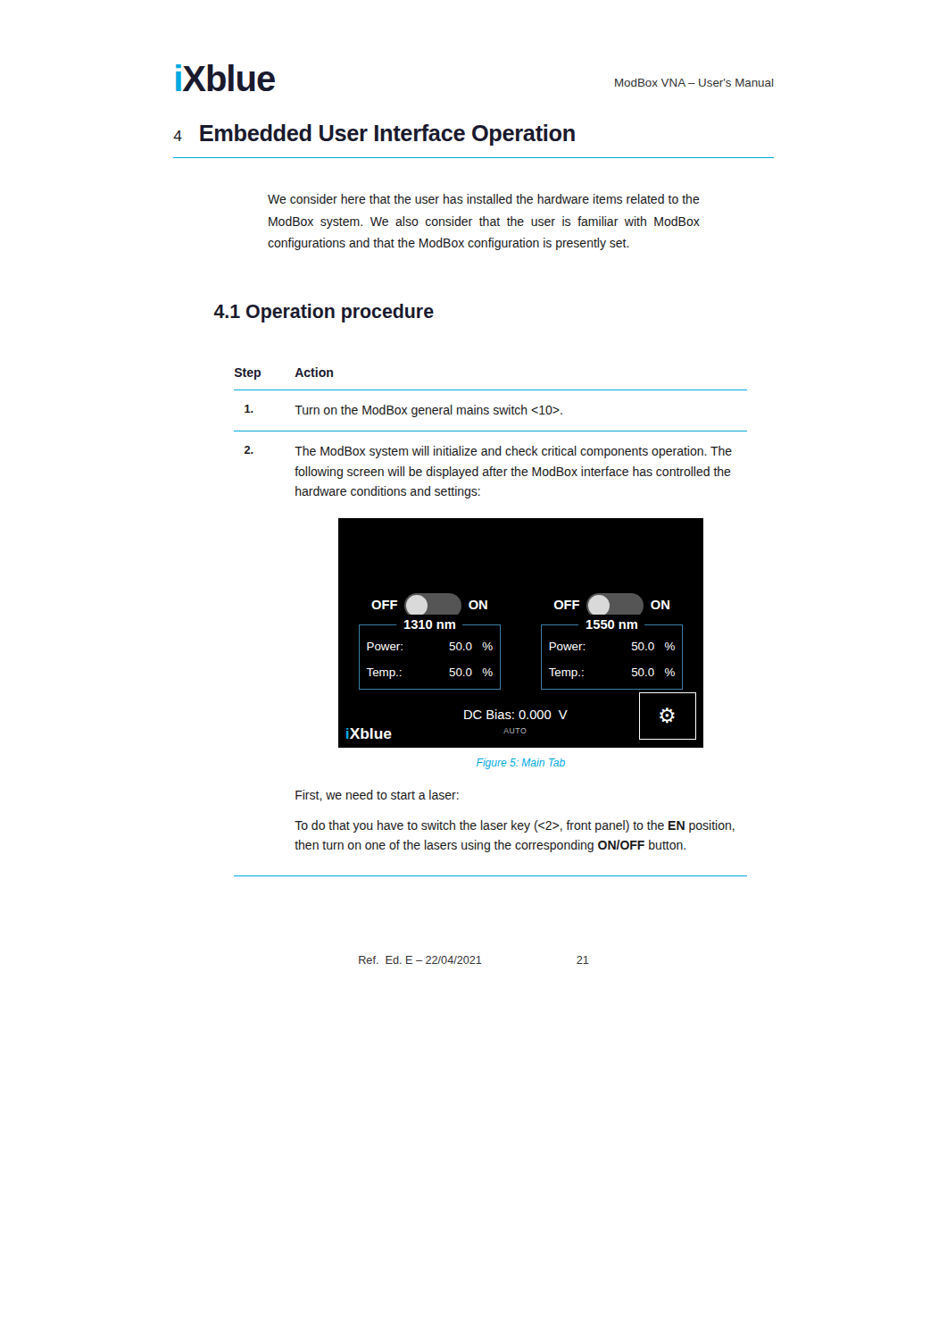iXblue
ModBox VNA – User's Manual
4 Embedded User Interface Operation
We consider here that the user has installed the hardware items related to the ModBox system. We also consider that the user is familiar with ModBox configurations and that the ModBox configuration is presently set.
4.1 Operation procedure
| Step | Action |
| --- | --- |
| 1. | Turn on the ModBox general mains switch <10>. |
| 2. | The ModBox system will initialize and check critical components operation. The following screen will be displayed after the ModBox interface has controlled the hardware conditions and settings: OFF ON OFF ON 1310 nm Power: 50.0 % Temp.: 50.0 % 1550 nm Power: 50.0 % Temp.: 50.0 % i Xblue DC Bias: 0.000 V AUTO ⚙ Figure 5: Main Tab First, we need to start a laser: To do that you have to switch the laser key (<2>, front panel) to the EN position, then turn on one of the lasers using the corresponding ON/OFF button. |
Ref. Ed. E – 22/04/2021 21